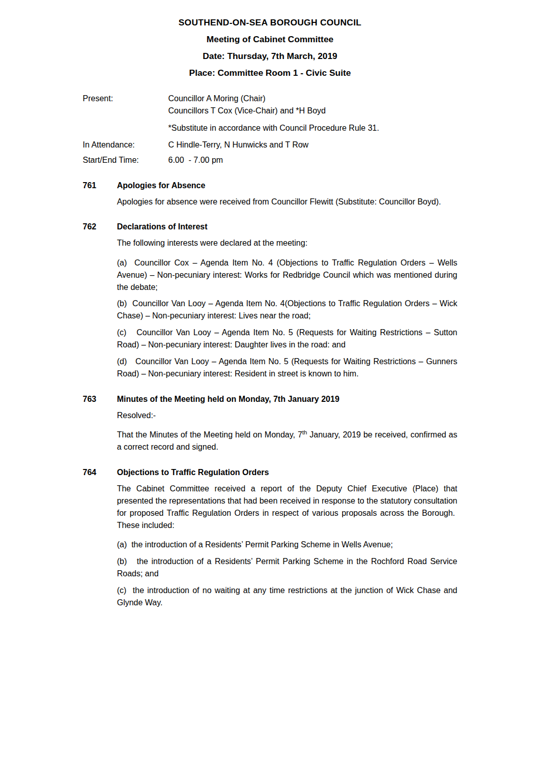SOUTHEND-ON-SEA BOROUGH COUNCIL
Meeting of Cabinet Committee
Date: Thursday, 7th March, 2019
Place: Committee Room 1 - Civic Suite
Present:
Councillor A Moring (Chair)
Councillors T Cox (Vice-Chair) and *H Boyd
*Substitute in accordance with Council Procedure Rule 31.
In Attendance:
C Hindle-Terry, N Hunwicks and T Row
Start/End Time:
6.00 - 7.00 pm
761
Apologies for Absence
Apologies for absence were received from Councillor Flewitt (Substitute: Councillor Boyd).
762
Declarations of Interest
The following interests were declared at the meeting:
(a) Councillor Cox – Agenda Item No. 4 (Objections to Traffic Regulation Orders – Wells Avenue) – Non-pecuniary interest: Works for Redbridge Council which was mentioned during the debate;
(b) Councillor Van Looy – Agenda Item No. 4(Objections to Traffic Regulation Orders – Wick Chase) – Non-pecuniary interest: Lives near the road;
(c) Councillor Van Looy – Agenda Item No. 5 (Requests for Waiting Restrictions – Sutton Road) – Non-pecuniary interest: Daughter lives in the road: and
(d) Councillor Van Looy – Agenda Item No. 5 (Requests for Waiting Restrictions – Gunners Road) – Non-pecuniary interest: Resident in street is known to him.
763
Minutes of the Meeting held on Monday, 7th January 2019
Resolved:-
That the Minutes of the Meeting held on Monday, 7th January, 2019 be received, confirmed as a correct record and signed.
764
Objections to Traffic Regulation Orders
The Cabinet Committee received a report of the Deputy Chief Executive (Place) that presented the representations that had been received in response to the statutory consultation for proposed Traffic Regulation Orders in respect of various proposals across the Borough. These included:
(a) the introduction of a Residents’ Permit Parking Scheme in Wells Avenue;
(b) the introduction of a Residents’ Permit Parking Scheme in the Rochford Road Service Roads; and
(c) the introduction of no waiting at any time restrictions at the junction of Wick Chase and Glynde Way.